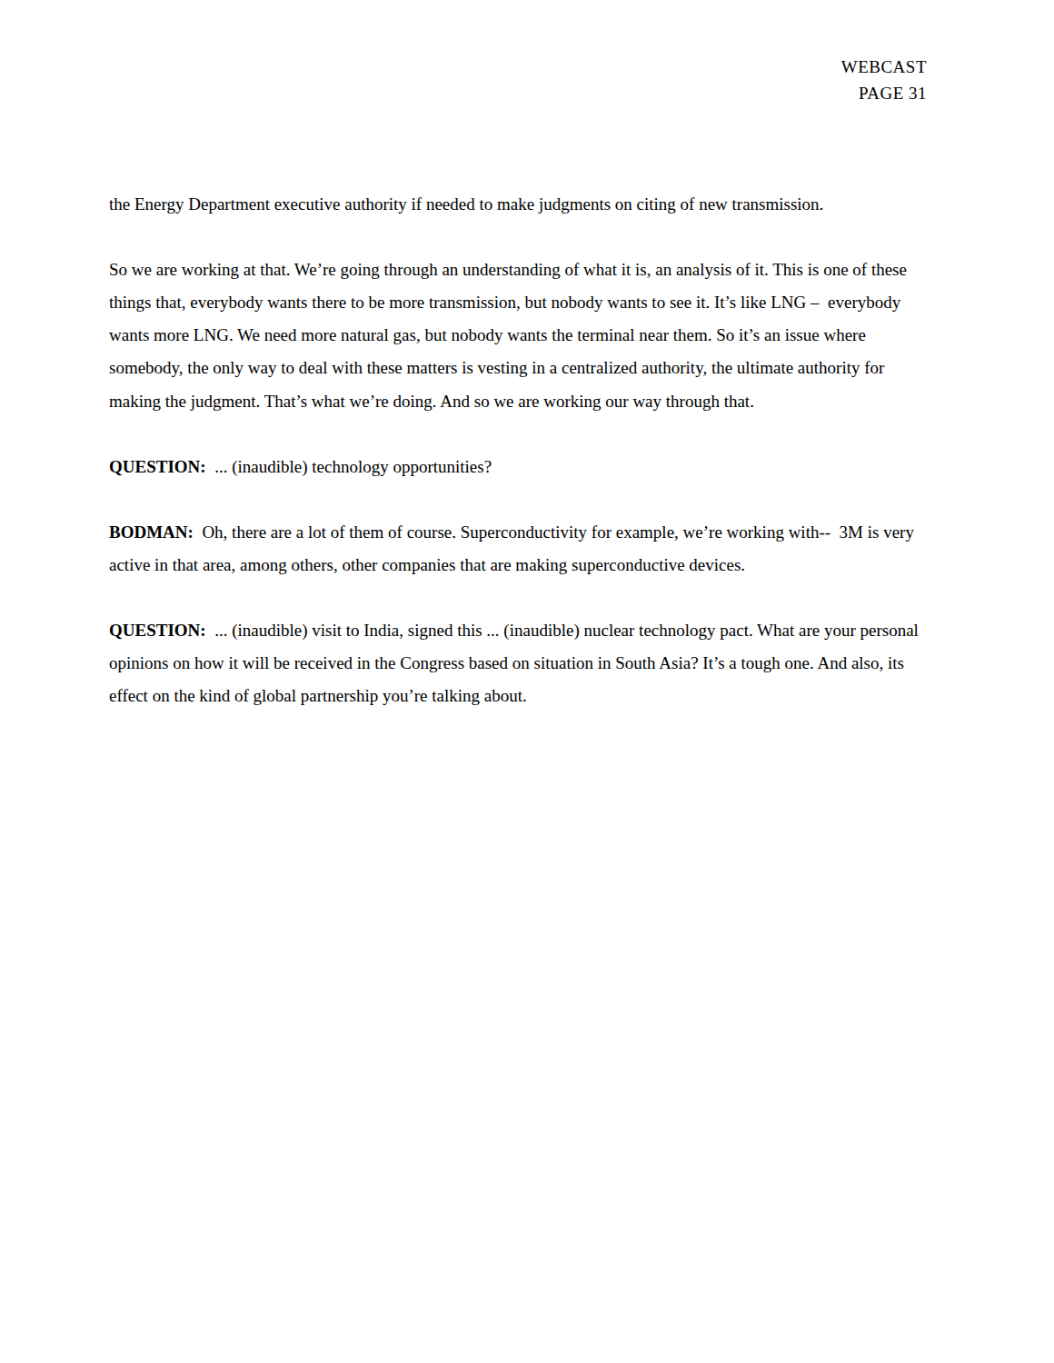WEBCAST PAGE 31
the Energy Department executive authority if needed to make judgments on citing of new transmission.
So we are working at that. We’re going through an understanding of what it is, an analysis of it. This is one of these things that, everybody wants there to be more transmission, but nobody wants to see it. It’s like LNG – everybody wants more LNG. We need more natural gas, but nobody wants the terminal near them. So it’s an issue where somebody, the only way to deal with these matters is vesting in a centralized authority, the ultimate authority for making the judgment. That’s what we’re doing. And so we are working our way through that.
QUESTION: ... (inaudible) technology opportunities?
BODMAN: Oh, there are a lot of them of course. Superconductivity for example, we’re working with-- 3M is very active in that area, among others, other companies that are making superconductive devices.
QUESTION: ... (inaudible) visit to India, signed this ... (inaudible) nuclear technology pact. What are your personal opinions on how it will be received in the Congress based on situation in South Asia? It’s a tough one. And also, its effect on the kind of global partnership you’re talking about.